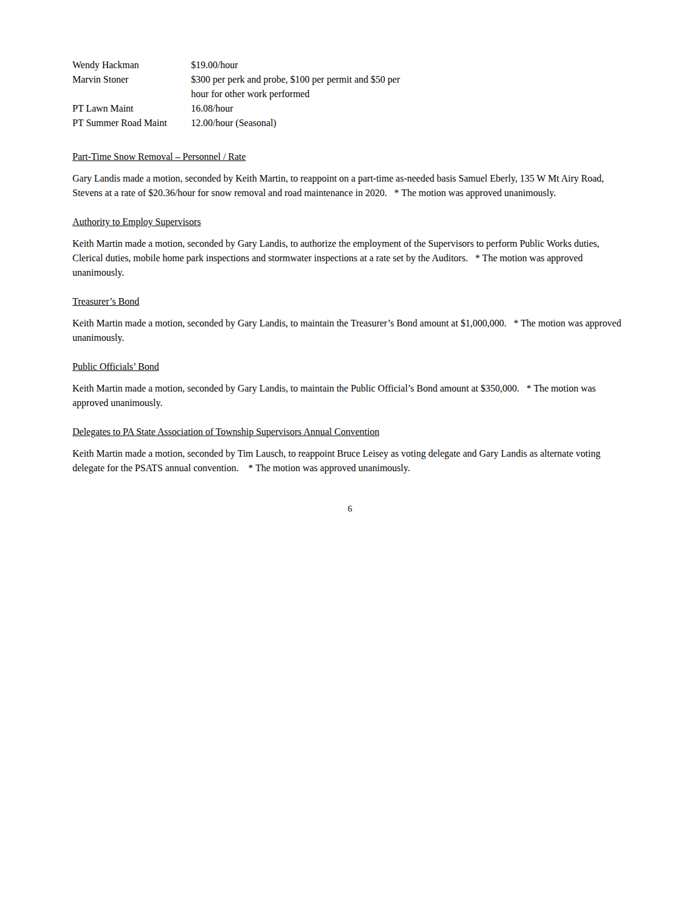| Wendy Hackman | $19.00/hour |
| Marvin Stoner | $300 per perk and probe, $100 per permit and $50 per hour for other work performed |
| PT Lawn Maint | 16.08/hour |
| PT Summer Road Maint | 12.00/hour (Seasonal) |
Part-Time Snow Removal – Personnel / Rate
Gary Landis made a motion, seconded by Keith Martin, to reappoint on a part-time as-needed basis Samuel Eberly, 135 W Mt Airy Road, Stevens at a rate of $20.36/hour for snow removal and road maintenance in 2020. * The motion was approved unanimously.
Authority to Employ Supervisors
Keith Martin made a motion, seconded by Gary Landis, to authorize the employment of the Supervisors to perform Public Works duties, Clerical duties, mobile home park inspections and stormwater inspections at a rate set by the Auditors. * The motion was approved unanimously.
Treasurer’s Bond
Keith Martin made a motion, seconded by Gary Landis, to maintain the Treasurer’s Bond amount at $1,000,000. * The motion was approved unanimously.
Public Officials’ Bond
Keith Martin made a motion, seconded by Gary Landis, to maintain the Public Official’s Bond amount at $350,000. * The motion was approved unanimously.
Delegates to PA State Association of Township Supervisors Annual Convention
Keith Martin made a motion, seconded by Tim Lausch, to reappoint Bruce Leisey as voting delegate and Gary Landis as alternate voting delegate for the PSATS annual convention. * The motion was approved unanimously.
6